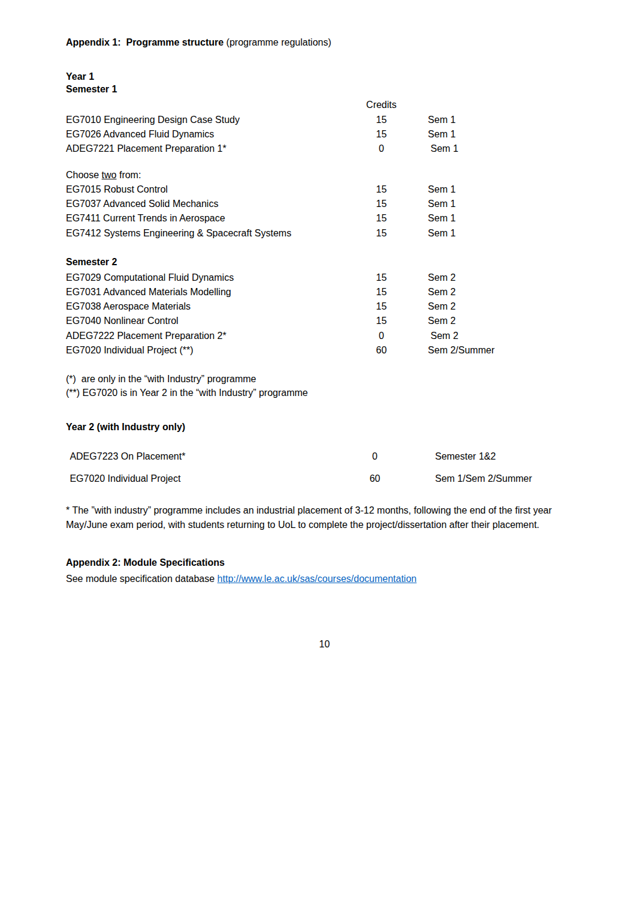Appendix 1: Programme structure (programme regulations)
Year 1
Semester 1
| | Credits | |
| EG7010 Engineering Design Case Study | 15 | Sem 1 |
| EG7026 Advanced Fluid Dynamics | 15 | Sem 1 |
| ADEG7221 Placement Preparation 1* | 0 | Sem 1 |
| Choose two from: | | |
| EG7015 Robust Control | 15 | Sem 1 |
| EG7037 Advanced Solid Mechanics | 15 | Sem 1 |
| EG7411 Current Trends in Aerospace | 15 | Sem 1 |
| EG7412 Systems Engineering & Spacecraft Systems | 15 | Sem 1 |
Semester 2
| EG7029 Computational Fluid Dynamics | 15 | Sem 2 |
| EG7031 Advanced Materials Modelling | 15 | Sem 2 |
| EG7038 Aerospace Materials | 15 | Sem 2 |
| EG7040 Nonlinear Control | 15 | Sem 2 |
| ADEG7222 Placement Preparation 2* | 0 | Sem 2 |
| EG7020 Individual Project (**) | 60 | Sem 2/Summer |
(*) are only in the “with Industry” programme
(**) EG7020 is in Year 2 in the “with Industry” programme
Year 2 (with Industry only)
| ADEG7223 On Placement* | 0 | Semester 1&2 |
| EG7020 Individual Project | 60 | Sem 1/Sem 2/Summer |
* The ”with industry” programme includes an industrial placement of 3-12 months, following the end of the first year May/June exam period, with students returning to UoL to complete the project/dissertation after their placement.
Appendix 2: Module Specifications
See module specification database http://www.le.ac.uk/sas/courses/documentation
10